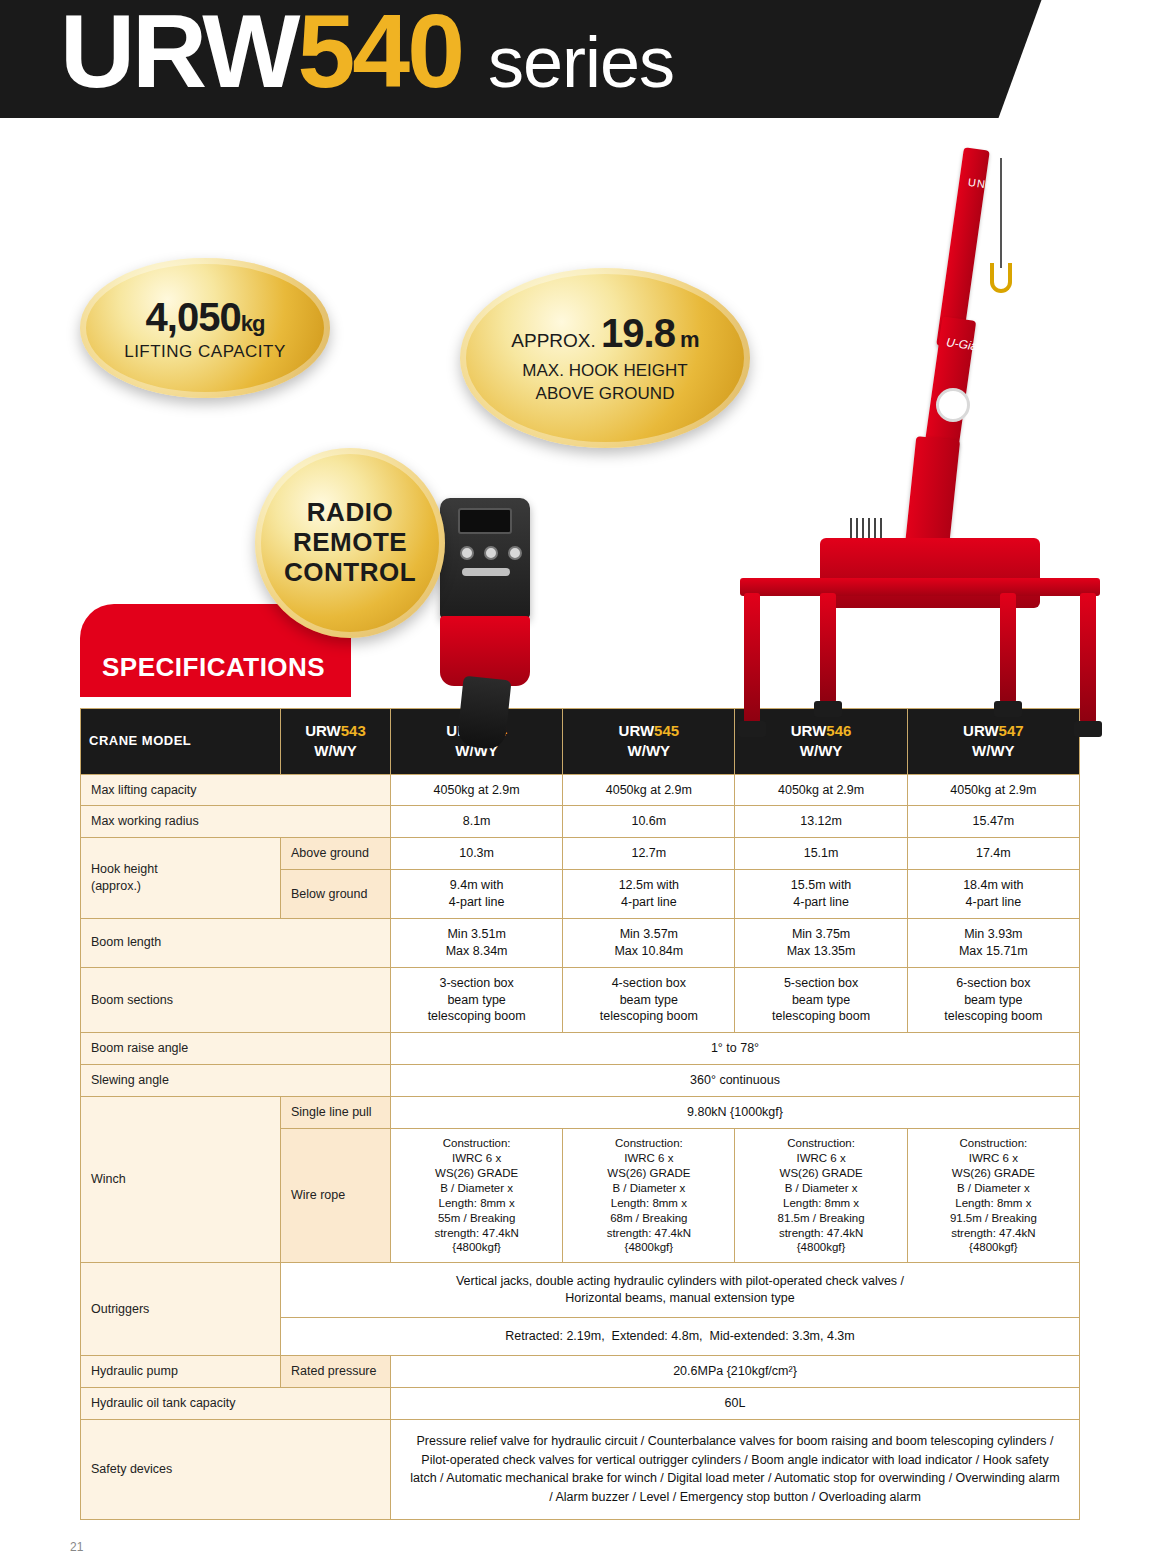URW 540 series
4,050kg
LIFTING CAPACITY
APPROX. 19.8 m
MAX. HOOK HEIGHT
ABOVE GROUND
RADIO
REMOTE
CONTROL
UNIC
U-Giant
SPECIFICATIONS
| CRANE MODEL | URW 543 W/WY | URW 544 W/WY | URW 545 W/WY | URW 546 W/WY | URW 547 W/WY |
| --- | --- | --- | --- | --- | --- |
| Max lifting capacity | 4050kg at 2.9m | 4050kg at 2.9m | 4050kg at 2.9m | 4050kg at 2.9m |
| Max working radius | 8.1m | 10.6m | 13.12m | 15.47m |
| Hook height (approx.) | Above ground | 10.3m | 12.7m | 15.1m | 17.4m |
| Below ground | 9.4m with 4-part line | 12.5m with 4-part line | 15.5m with 4-part line | 18.4m with 4-part line |
| Boom length | Min 3.51m Max 8.34m | Min 3.57m Max 10.84m | Min 3.75m Max 13.35m | Min 3.93m Max 15.71m |
| Boom sections | 3-section box beam type telescoping boom | 4-section box beam type telescoping boom | 5-section box beam type telescoping boom | 6-section box beam type telescoping boom |
| Boom raise angle | 1° to 78° |
| Slewing angle | 360° continuous |
| Winch | Single line pull | 9.80kN {1000kgf} |
| Wire rope | Construction: IWRC 6 x WS(26) GRADE B / Diameter x Length: 8mm x 55m / Breaking strength: 47.4kN {4800kgf} | Construction: IWRC 6 x WS(26) GRADE B / Diameter x Length: 8mm x 68m / Breaking strength: 47.4kN {4800kgf} | Construction: IWRC 6 x WS(26) GRADE B / Diameter x Length: 8mm x 81.5m / Breaking strength: 47.4kN {4800kgf} | Construction: IWRC 6 x WS(26) GRADE B / Diameter x Length: 8mm x 91.5m / Breaking strength: 47.4kN {4800kgf} |
| Outriggers | Vertical jacks, double acting hydraulic cylinders with pilot-operated check valves / Horizontal beams, manual extension type |
| Retracted: 2.19m, Extended: 4.8m, Mid-extended: 3.3m, 4.3m |
| Hydraulic pump | Rated pressure | 20.6MPa {210kgf/cm²} |
| Hydraulic oil tank capacity | 60L |
| Safety devices | Pressure relief valve for hydraulic circuit / Counterbalance valves for boom raising and boom telescoping cylinders / Pilot-operated check valves for vertical outrigger cylinders / Boom angle indicator with load indicator / Hook safety latch / Automatic mechanical brake for winch / Digital load meter / Automatic stop for overwinding / Overwinding alarm / Alarm buzzer / Level / Emergency stop button / Overloading alarm |
21